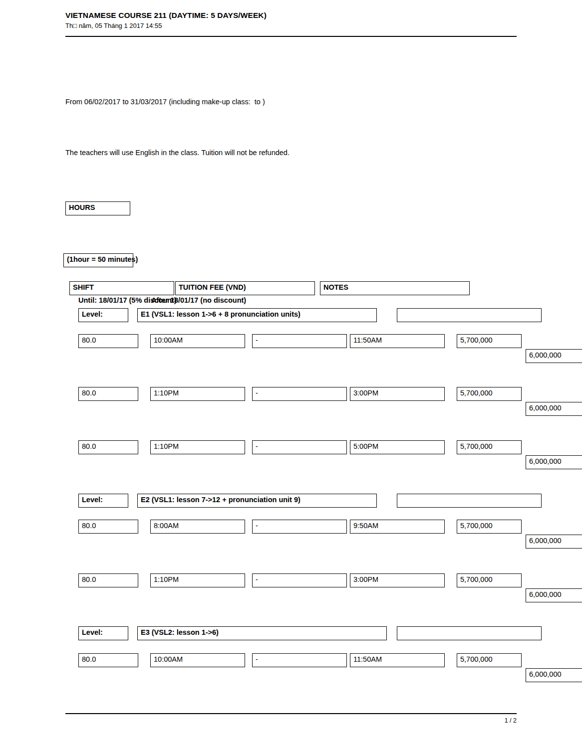VIETNAMESE COURSE 211 (DAYTIME: 5 DAYS/WEEK)
Th□ năm, 05 Tháng 1 2017 14:55
From 06/02/2017 to 31/03/2017 (including make-up class: to )
The teachers will use English in the class. Tuition will not be refunded.
HOURS
(1hour = 50 minutes)
SHIFT
TUITION FEE (VND)
NOTES
Until: 18/01/17 (5% discount)
After 18/01/17 (no discount)
Level:
E1 (VSL1: lesson 1->6 + 8 pronunciation units)
80.0
10:00AM
-
11:50AM
5,700,000
6,000,000
80.0
1:10PM
-
3:00PM
5,700,000
6,000,000
80.0
1:10PM
-
5:00PM
5,700,000
6,000,000
Level:
E2 (VSL1: lesson 7->12 + pronunciation unit 9)
80.0
8:00AM
-
9:50AM
5,700,000
6,000,000
80.0
1:10PM
-
3:00PM
5,700,000
6,000,000
Level:
E3 (VSL2: lesson 1->6)
80.0
10:00AM
-
11:50AM
5,700,000
6,000,000
1 / 2